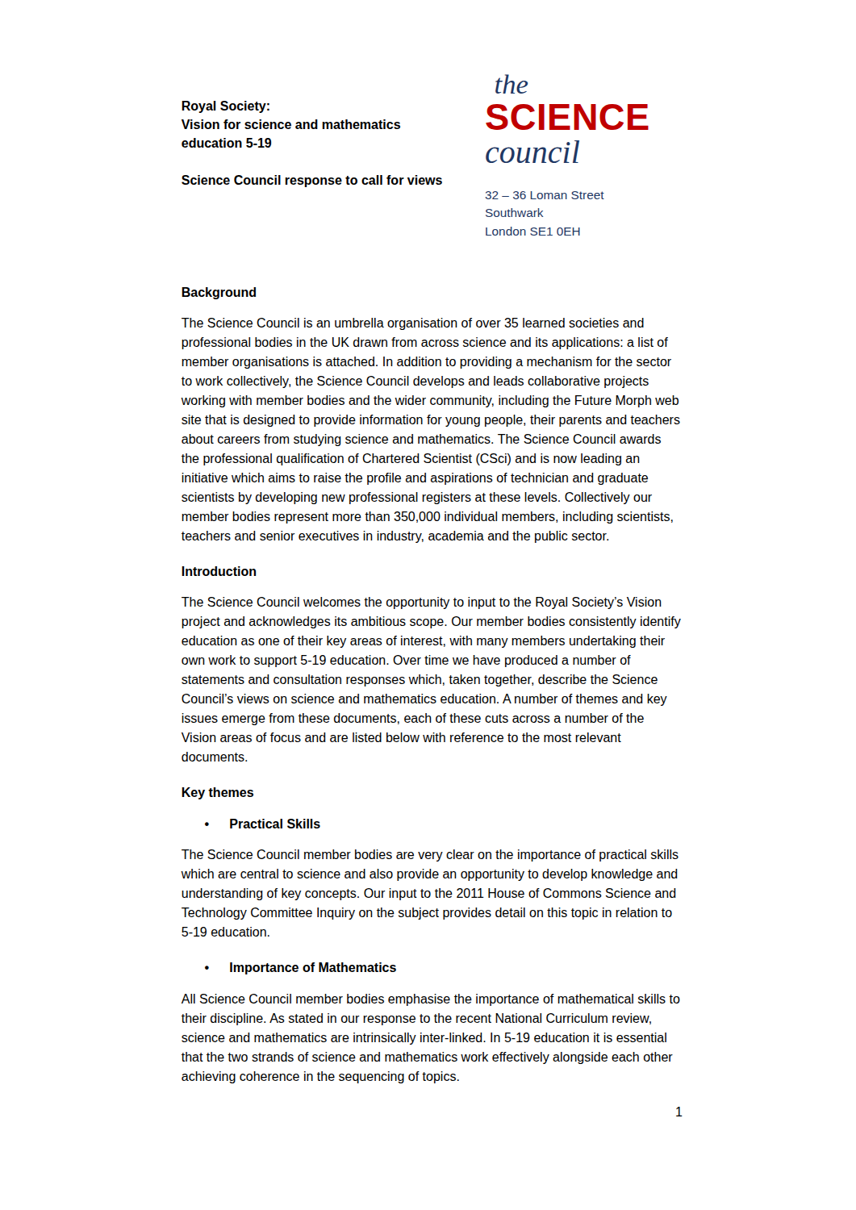Royal Society:
Vision for science and mathematics education 5-19
Science Council response to call for views
the SCIENCE council
32 – 36 Loman Street
Southwark
London SE1 0EH
Background
The Science Council is an umbrella organisation of over 35 learned societies and professional bodies in the UK drawn from across science and its applications: a list of member organisations is attached. In addition to providing a mechanism for the sector to work collectively, the Science Council develops and leads collaborative projects working with member bodies and the wider community, including the Future Morph web site that is designed to provide information for young people, their parents and teachers about careers from studying science and mathematics. The Science Council awards the professional qualification of Chartered Scientist (CSci) and is now leading an initiative which aims to raise the profile and aspirations of technician and graduate scientists by developing new professional registers at these levels. Collectively our member bodies represent more than 350,000 individual members, including scientists, teachers and senior executives in industry, academia and the public sector.
Introduction
The Science Council welcomes the opportunity to input to the Royal Society’s Vision project and acknowledges its ambitious scope. Our member bodies consistently identify education as one of their key areas of interest, with many members undertaking their own work to support 5-19 education. Over time we have produced a number of statements and consultation responses which, taken together, describe the Science Council’s views on science and mathematics education. A number of themes and key issues emerge from these documents, each of these cuts across a number of the Vision areas of focus and are listed below with reference to the most relevant documents.
Key themes
Practical Skills
The Science Council member bodies are very clear on the importance of practical skills which are central to science and also provide an opportunity to develop knowledge and understanding of key concepts. Our input to the 2011 House of Commons Science and Technology Committee Inquiry on the subject provides detail on this topic in relation to 5-19 education.
Importance of Mathematics
All Science Council member bodies emphasise the importance of mathematical skills to their discipline. As stated in our response to the recent National Curriculum review, science and mathematics are intrinsically inter-linked. In 5-19 education it is essential that the two strands of science and mathematics work effectively alongside each other achieving coherence in the sequencing of topics.
1